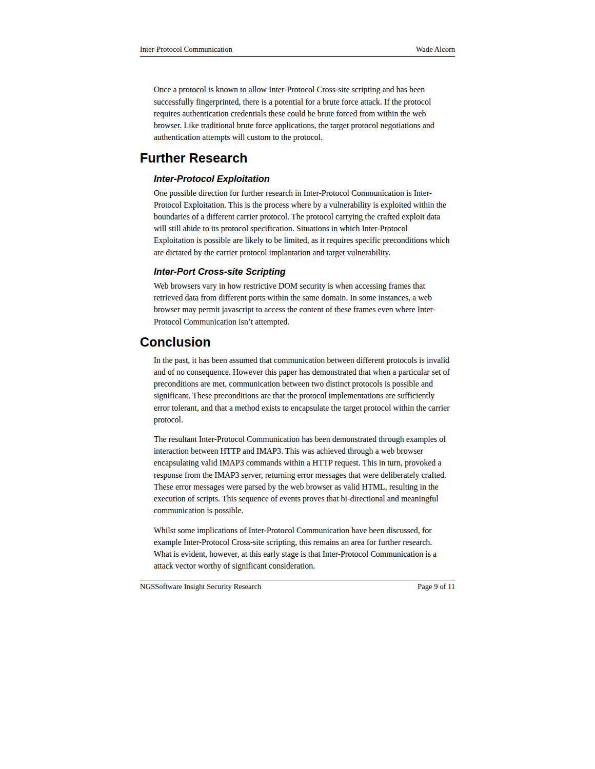Inter-Protocol Communication Wade Alcorn
Once a protocol is known to allow Inter-Protocol Cross-site scripting and has been successfully fingerprinted, there is a potential for a brute force attack. If the protocol requires authentication credentials these could be brute forced from within the web browser. Like traditional brute force applications, the target protocol negotiations and authentication attempts will custom to the protocol.
Further Research
Inter-Protocol Exploitation
One possible direction for further research in Inter-Protocol Communication is Inter-Protocol Exploitation. This is the process where by a vulnerability is exploited within the boundaries of a different carrier protocol. The protocol carrying the crafted exploit data will still abide to its protocol specification. Situations in which Inter-Protocol Exploitation is possible are likely to be limited, as it requires specific preconditions which are dictated by the carrier protocol implantation and target vulnerability.
Inter-Port Cross-site Scripting
Web browsers vary in how restrictive DOM security is when accessing frames that retrieved data from different ports within the same domain. In some instances, a web browser may permit javascript to access the content of these frames even where Inter-Protocol Communication isn’t attempted.
Conclusion
In the past, it has been assumed that communication between different protocols is invalid and of no consequence. However this paper has demonstrated that when a particular set of preconditions are met, communication between two distinct protocols is possible and significant. These preconditions are that the protocol implementations are sufficiently error tolerant, and that a method exists to encapsulate the target protocol within the carrier protocol.
The resultant Inter-Protocol Communication has been demonstrated through examples of interaction between HTTP and IMAP3. This was achieved through a web browser encapsulating valid IMAP3 commands within a HTTP request. This in turn, provoked a response from the IMAP3 server, returning error messages that were deliberately crafted. These error messages were parsed by the web browser as valid HTML, resulting in the execution of scripts. This sequence of events proves that bi-directional and meaningful communication is possible.
Whilst some implications of Inter-Protocol Communication have been discussed, for example Inter-Protocol Cross-site scripting, this remains an area for further research. What is evident, however, at this early stage is that Inter-Protocol Communication is a attack vector worthy of significant consideration.
NGSSoftware Insight Security Research Page 9 of 11